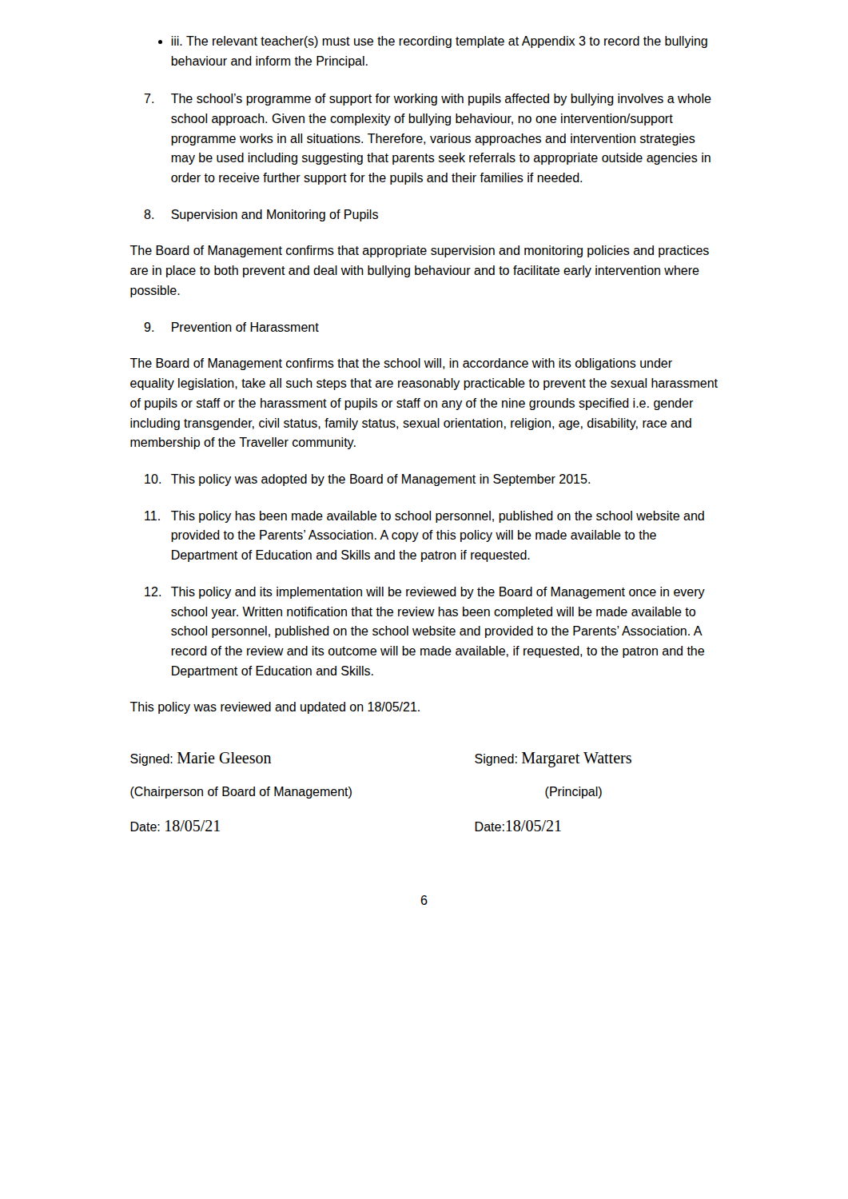iii. The relevant teacher(s) must use the recording template at Appendix 3 to record the bullying behaviour and inform the Principal.
7. The school’s programme of support for working with pupils affected by bullying involves a whole school approach. Given the complexity of bullying behaviour, no one intervention/support programme works in all situations. Therefore, various approaches and intervention strategies may be used including suggesting that parents seek referrals to appropriate outside agencies in order to receive further support for the pupils and their families if needed.
8. Supervision and Monitoring of Pupils
The Board of Management confirms that appropriate supervision and monitoring policies and practices are in place to both prevent and deal with bullying behaviour and to facilitate early intervention where possible.
9. Prevention of Harassment
The Board of Management confirms that the school will, in accordance with its obligations under equality legislation, take all such steps that are reasonably practicable to prevent the sexual harassment of pupils or staff or the harassment of pupils or staff on any of the nine grounds specified i.e. gender including transgender, civil status, family status, sexual orientation, religion, age, disability, race and membership of the Traveller community.
10. This policy was adopted by the Board of Management in September 2015.
11. This policy has been made available to school personnel, published on the school website and provided to the Parents’ Association. A copy of this policy will be made available to the Department of Education and Skills and the patron if requested.
12. This policy and its implementation will be reviewed by the Board of Management once in every school year. Written notification that the review has been completed will be made available to school personnel, published on the school website and provided to the Parents’ Association. A record of the review and its outcome will be made available, if requested, to the patron and the Department of Education and Skills.
This policy was reviewed and updated on 18/05/21.
| Signed: Marie Gleeson | Signed: Margaret Watters |
| (Chairperson of Board of Management) | (Principal) |
| Date: 18/05/21 | Date: 18/05/21 |
6